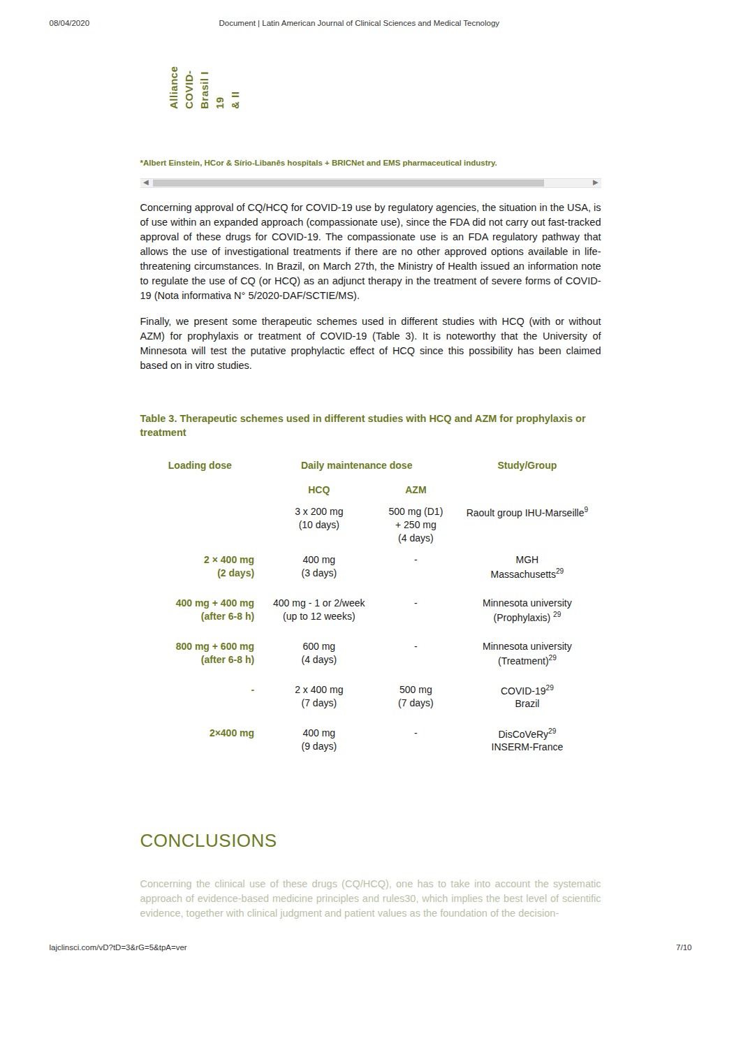08/04/2020
Document | Latin American Journal of Clinical Sciences and Medical Tecnology
Alliance
COVID-
Brasil I
19
& II
*Albert Einstein, HCor & Sírio-Libanês hospitals + BRICNet and EMS pharmaceutical industry.
◀
▶
Concerning approval of CQ/HCQ for COVID-19 use by regulatory agencies, the situation in the USA, is of use within an expanded approach (compassionate use), since the FDA did not carry out fast-tracked approval of these drugs for COVID-19. The compassionate use is an FDA regulatory pathway that allows the use of investigational treatments if there are no other approved options available in life-threatening circumstances. In Brazil, on March 27th, the Ministry of Health issued an information note to regulate the use of CQ (or HCQ) as an adjunct therapy in the treatment of severe forms of COVID-19 (Nota informativa N° 5/2020-DAF/SCTIE/MS).
Finally, we present some therapeutic schemes used in different studies with HCQ (with or without AZM) for prophylaxis or treatment of COVID-19 (Table 3). It is noteworthy that the University of Minnesota will test the putative prophylactic effect of HCQ since this possibility has been claimed based on in vitro studies.
Table 3. Therapeutic schemes used in different studies with HCQ and AZM for prophylaxis or treatment
| Loading dose | Daily maintenance dose | Study/Group |
| --- | --- | --- |
| | HCQ | AZM | |
| | 3 x 200 mg (10 days) | 500 mg (D1) + 250 mg (4 days) | Raoult group IHU-Marseille 9 |
| 2 × 400 mg (2 days) | 400 mg (3 days) | - | MGH Massachusetts 29 |
| 400 mg + 400 mg (after 6-8 h) | 400 mg - 1 or 2/week (up to 12 weeks) | - | Minnesota university (Prophylaxis) 29 |
| 800 mg + 600 mg (after 6-8 h) | 600 mg (4 days) | - | Minnesota university (Treatment) 29 |
| - | 2 x 400 mg (7 days) | 500 mg (7 days) | COVID-19 29 Brazil |
| 2×400 mg | 400 mg (9 days) | - | DisCoVeRy 29 INSERM-France |
CONCLUSIONS
Concerning the clinical use of these drugs (CQ/HCQ), one has to take into account the systematic approach of evidence-based medicine principles and rules30, which implies the best level of scientific evidence, together with clinical judgment and patient values as the foundation of the decision-
lajclinsci.com/vD?tD=3&rG=5&tpA=ver
7/10